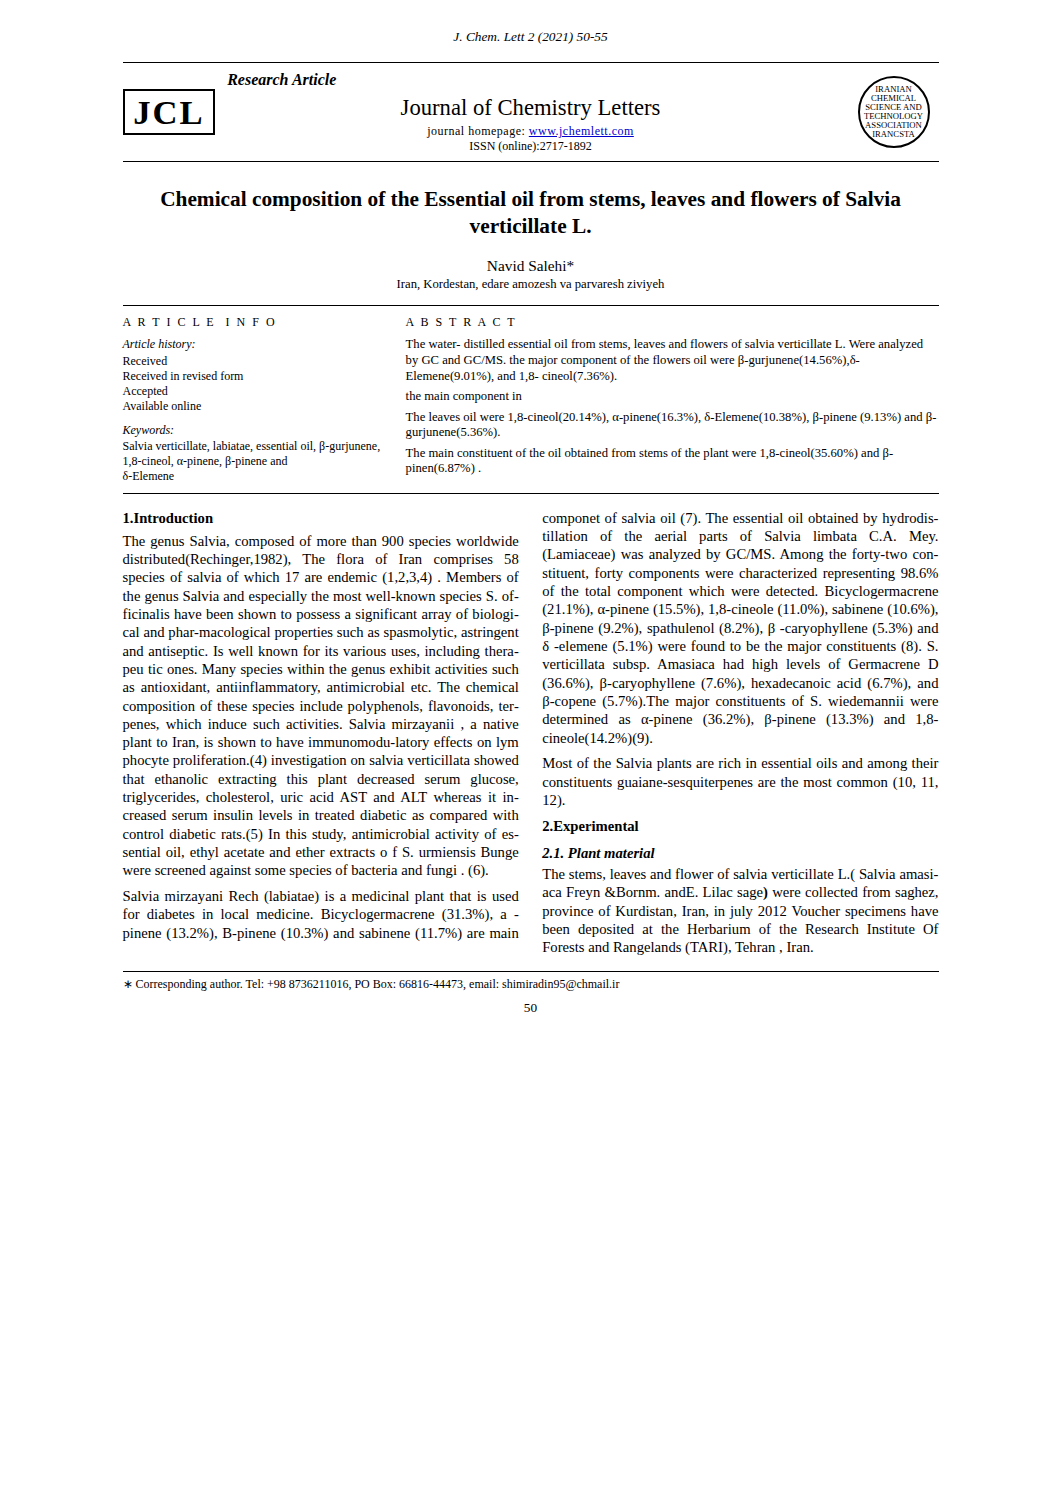J. Chem. Lett 2 (2021) 50-55
JCL
Research Article
Journal of Chemistry Letters
journal homepage: www.jchemlett.com
ISSN (online):2717-1892
IRANIAN CHEMICAL SCIENCE AND TECHNOLOGY ASSOCIATION
IRANCSTA
Chemical composition of the Essential oil from stems, leaves and flowers of Salvia verticillate L.
Navid Salehi*
Iran, Kordestan, edare amozesh va parvaresh ziviyeh
A R T I C L E I N F O
Article history:
Received
Received in revised form
Accepted
Available online
Keywords:
Salvia verticillate, labiatae, essential oil, β-gurjunene, 1,8-cineol, α-pinene, β-pinene and
δ-Elemene
A B S T R A C T
The water- distilled essential oil from stems, leaves and flowers of salvia verticillate L. Were analyzed by GC and GC/MS. the major component of the flowers oil were β-gurjunene(14.56%),δ-Elemene(9.01%), and 1,8- cineol(7.36%).
the main component in
The leaves oil were 1,8-cineol(20.14%), α-pinene(16.3%), δ-Elemene(10.38%), β-pinene (9.13%) and β-gurjunene(5.36%).
The main constituent of the oil obtained from stems of the plant were 1,8-cineol(35.60%) and β-pinen(6.87%) .
1.Introduction
The genus Salvia, composed of more than 900 species worldwide distributed(Rechinger,1982), The flora of Iran comprises 58 species of salvia of which 17 are endemic (1,2,3,4) . Members of the genus Salvia and especially the most well-known species S. officinalis have been shown to possess a significant array of biological and phar-macological properties such as spasmolytic, astringent and antiseptic. Is well known for its various uses, including therapeu tic ones. Many species within the genus exhibit activities such as antioxidant, antiinflammatory, antimicrobial etc. The chemical composition of these species include polyphenols, flavonoids, terpenes, which induce such activities. Salvia mirzayanii , a native plant to Iran, is shown to have immunomodu-latory effects on lym phocyte proliferation.(4) investigation on salvia verticillata showed that ethanolic extracting this plant decreased serum glucose, triglycerides, cholesterol, uric acid AST and ALT whereas it increased serum insulin levels in treated diabetic as compared with control diabetic rats.(5) In this study, antimicrobial activity of essential oil, ethyl acetate and ether extracts o f S. urmiensis Bunge were screened against some species of bacteria and fungi . (6).
Salvia mirzayani Rech (labiatae) is a medicinal plant that is used for diabetes in local medicine. Bicyclogermacrene (31.3%), a - pinene (13.2%), B-pinene (10.3%) and sabinene (11.7%) are main componet of salvia oil (7). The essential oil obtained by hydrodistillation of the aerial parts of Salvia limbata C.A. Mey. (Lamiaceae) was analyzed by GC/MS. Among the forty-two constituent, forty components were characterized representing 98.6% of the total component which were detected. Bicyclogermacrene (21.1%), α-pinene (15.5%), 1,8-cineole (11.0%), sabinene (10.6%), β-pinene (9.2%), spathulenol (8.2%), β -caryophyllene (5.3%) and δ -elemene (5.1%) were found to be the major constituents (8). S. verticillata subsp. Amasiaca had high levels of Germacrene D (36.6%), β-caryophyllene (7.6%), hexadecanoic acid (6.7%), and β-copene (5.7%).The major constituents of S. wiedemannii were determined as α-pinene (36.2%), β-pinene (13.3%) and 1,8-cineole(14.2%)(9).
Most of the Salvia plants are rich in essential oils and among their constituents guaiane-sesquiterpenes are the most common (10, 11, 12).
2.Experimental
2.1. Plant material
The stems, leaves and flower of salvia verticillate L.( Salvia amasiaca Freyn &Bornm. andE. Lilac sage) were collected from saghez, province of Kurdistan, Iran, in july 2012 Voucher specimens have been deposited at the Herbarium of the Research Institute Of Forests and Rangelands (TARI), Tehran , Iran.
∗ Corresponding author. Tel: +98 8736211016, PO Box: 66816-44473, email: shimiradin95@chmail.ir
50